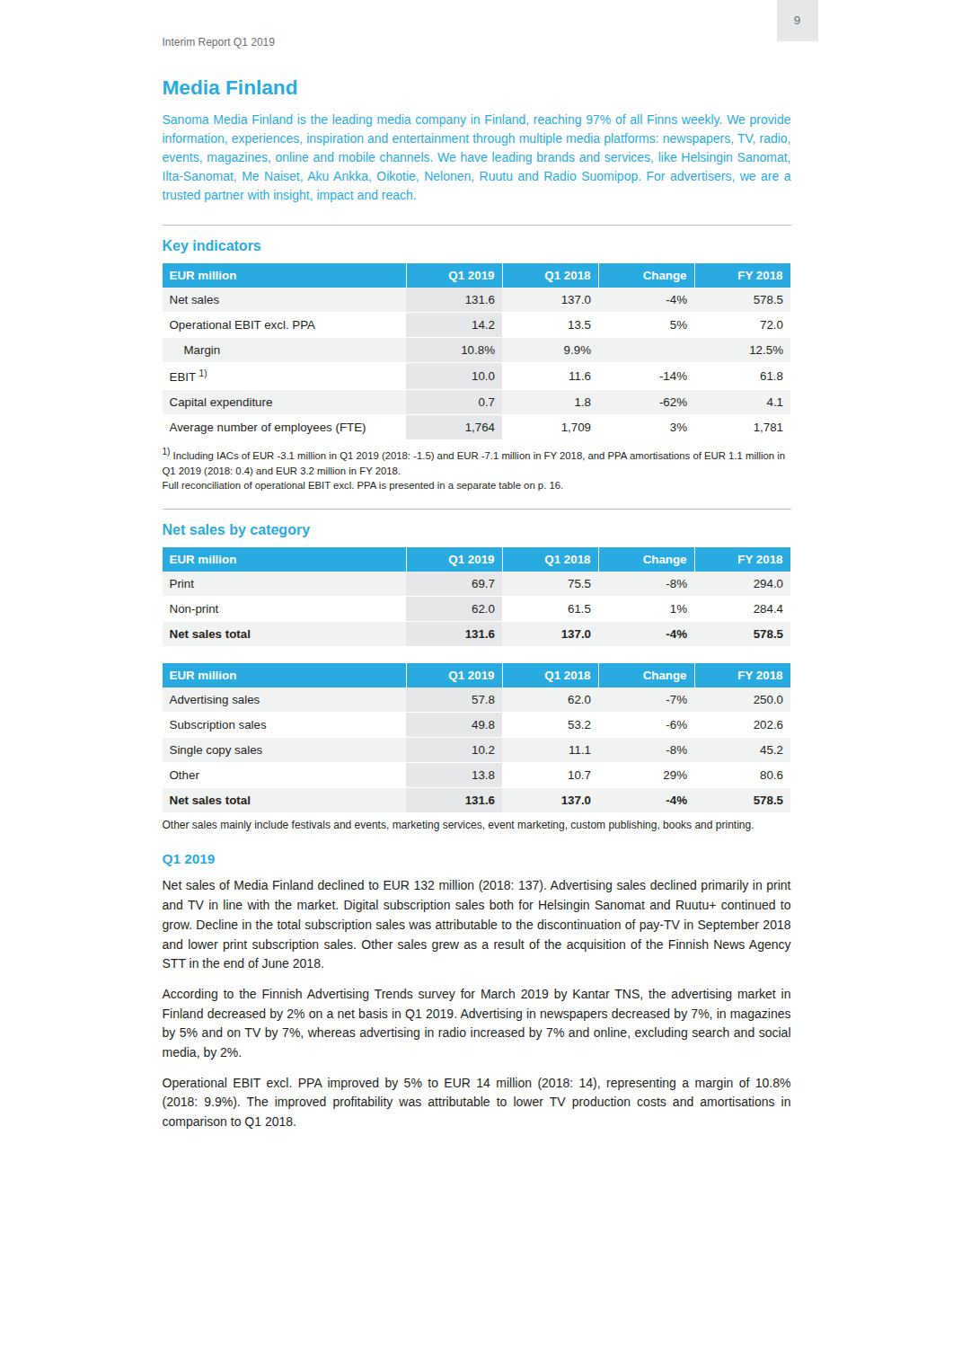9
Interim Report Q1 2019
Media Finland
Sanoma Media Finland is the leading media company in Finland, reaching 97% of all Finns weekly. We provide information, experiences, inspiration and entertainment through multiple media platforms: newspapers, TV, radio, events, magazines, online and mobile channels. We have leading brands and services, like Helsingin Sanomat, Ilta-Sanomat, Me Naiset, Aku Ankka, Oikotie, Nelonen, Ruutu and Radio Suomipop. For advertisers, we are a trusted partner with insight, impact and reach.
Key indicators
| EUR million | Q1 2019 | Q1 2018 | Change | FY 2018 |
| --- | --- | --- | --- | --- |
| Net sales | 131.6 | 137.0 | -4% | 578.5 |
| Operational EBIT excl. PPA | 14.2 | 13.5 | 5% | 72.0 |
| Margin | 10.8% | 9.9% | | 12.5% |
| EBIT 1) | 10.0 | 11.6 | -14% | 61.8 |
| Capital expenditure | 0.7 | 1.8 | -62% | 4.1 |
| Average number of employees (FTE) | 1,764 | 1,709 | 3% | 1,781 |
1) Including IACs of EUR -3.1 million in Q1 2019 (2018: -1.5) and EUR -7.1 million in FY 2018, and PPA amortisations of EUR 1.1 million in Q1 2019 (2018: 0.4) and EUR 3.2 million in FY 2018.
Full reconciliation of operational EBIT excl. PPA is presented in a separate table on p. 16.
Net sales by category
| EUR million | Q1 2019 | Q1 2018 | Change | FY 2018 |
| --- | --- | --- | --- | --- |
| Print | 69.7 | 75.5 | -8% | 294.0 |
| Non-print | 62.0 | 61.5 | 1% | 284.4 |
| Net sales total | 131.6 | 137.0 | -4% | 578.5 |
| EUR million | Q1 2019 | Q1 2018 | Change | FY 2018 |
| --- | --- | --- | --- | --- |
| Advertising sales | 57.8 | 62.0 | -7% | 250.0 |
| Subscription sales | 49.8 | 53.2 | -6% | 202.6 |
| Single copy sales | 10.2 | 11.1 | -8% | 45.2 |
| Other | 13.8 | 10.7 | 29% | 80.6 |
| Net sales total | 131.6 | 137.0 | -4% | 578.5 |
Other sales mainly include festivals and events, marketing services, event marketing, custom publishing, books and printing.
Q1 2019
Net sales of Media Finland declined to EUR 132 million (2018: 137). Advertising sales declined primarily in print and TV in line with the market. Digital subscription sales both for Helsingin Sanomat and Ruutu+ continued to grow. Decline in the total subscription sales was attributable to the discontinuation of pay-TV in September 2018 and lower print subscription sales. Other sales grew as a result of the acquisition of the Finnish News Agency STT in the end of June 2018.
According to the Finnish Advertising Trends survey for March 2019 by Kantar TNS, the advertising market in Finland decreased by 2% on a net basis in Q1 2019. Advertising in newspapers decreased by 7%, in magazines by 5% and on TV by 7%, whereas advertising in radio increased by 7% and online, excluding search and social media, by 2%.
Operational EBIT excl. PPA improved by 5% to EUR 14 million (2018: 14), representing a margin of 10.8% (2018: 9.9%). The improved profitability was attributable to lower TV production costs and amortisations in comparison to Q1 2018.